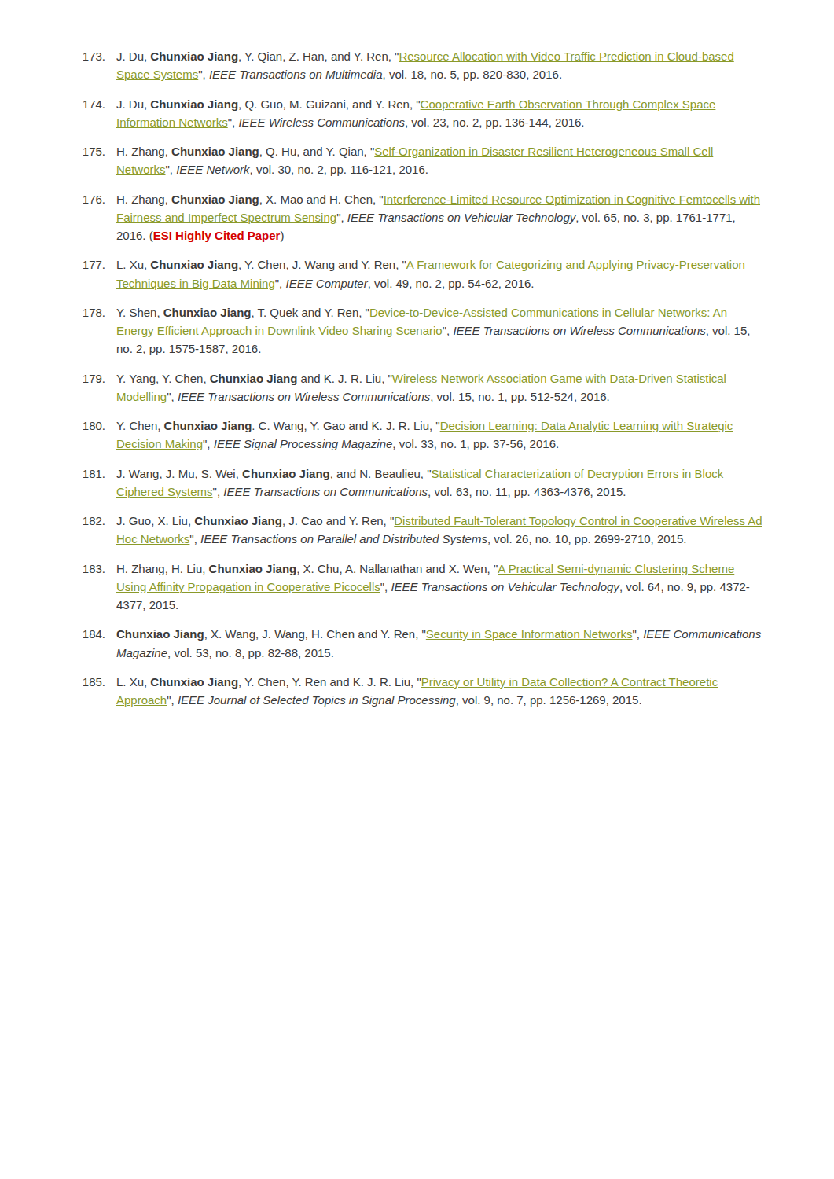J. Du, Chunxiao Jiang, Y. Qian, Z. Han, and Y. Ren, "Resource Allocation with Video Traffic Prediction in Cloud-based Space Systems", IEEE Transactions on Multimedia, vol. 18, no. 5, pp. 820-830, 2016.
J. Du, Chunxiao Jiang, Q. Guo, M. Guizani, and Y. Ren, "Cooperative Earth Observation Through Complex Space Information Networks", IEEE Wireless Communications, vol. 23, no. 2, pp. 136-144, 2016.
H. Zhang, Chunxiao Jiang, Q. Hu, and Y. Qian, "Self-Organization in Disaster Resilient Heterogeneous Small Cell Networks", IEEE Network, vol. 30, no. 2, pp. 116-121, 2016.
H. Zhang, Chunxiao Jiang, X. Mao and H. Chen, "Interference-Limited Resource Optimization in Cognitive Femtocells with Fairness and Imperfect Spectrum Sensing", IEEE Transactions on Vehicular Technology, vol. 65, no. 3, pp. 1761-1771, 2016. (ESI Highly Cited Paper)
L. Xu, Chunxiao Jiang, Y. Chen, J. Wang and Y. Ren, "A Framework for Categorizing and Applying Privacy-Preservation Techniques in Big Data Mining", IEEE Computer, vol. 49, no. 2, pp. 54-62, 2016.
Y. Shen, Chunxiao Jiang, T. Quek and Y. Ren, "Device-to-Device-Assisted Communications in Cellular Networks: An Energy Efficient Approach in Downlink Video Sharing Scenario", IEEE Transactions on Wireless Communications, vol. 15, no. 2, pp. 1575-1587, 2016.
Y. Yang, Y. Chen, Chunxiao Jiang and K. J. R. Liu, "Wireless Network Association Game with Data-Driven Statistical Modelling", IEEE Transactions on Wireless Communications, vol. 15, no. 1, pp. 512-524, 2016.
Y. Chen, Chunxiao Jiang. C. Wang, Y. Gao and K. J. R. Liu, "Decision Learning: Data Analytic Learning with Strategic Decision Making", IEEE Signal Processing Magazine, vol. 33, no. 1, pp. 37-56, 2016.
J. Wang, J. Mu, S. Wei, Chunxiao Jiang, and N. Beaulieu, "Statistical Characterization of Decryption Errors in Block Ciphered Systems", IEEE Transactions on Communications, vol. 63, no. 11, pp. 4363-4376, 2015.
J. Guo, X. Liu, Chunxiao Jiang, J. Cao and Y. Ren, "Distributed Fault-Tolerant Topology Control in Cooperative Wireless Ad Hoc Networks", IEEE Transactions on Parallel and Distributed Systems, vol. 26, no. 10, pp. 2699-2710, 2015.
H. Zhang, H. Liu, Chunxiao Jiang, X. Chu, A. Nallanathan and X. Wen, "A Practical Semi-dynamic Clustering Scheme Using Affinity Propagation in Cooperative Picocells", IEEE Transactions on Vehicular Technology, vol. 64, no. 9, pp. 4372-4377, 2015.
Chunxiao Jiang, X. Wang, J. Wang, H. Chen and Y. Ren, "Security in Space Information Networks", IEEE Communications Magazine, vol. 53, no. 8, pp. 82-88, 2015.
L. Xu, Chunxiao Jiang, Y. Chen, Y. Ren and K. J. R. Liu, "Privacy or Utility in Data Collection? A Contract Theoretic Approach", IEEE Journal of Selected Topics in Signal Processing, vol. 9, no. 7, pp. 1256-1269, 2015.